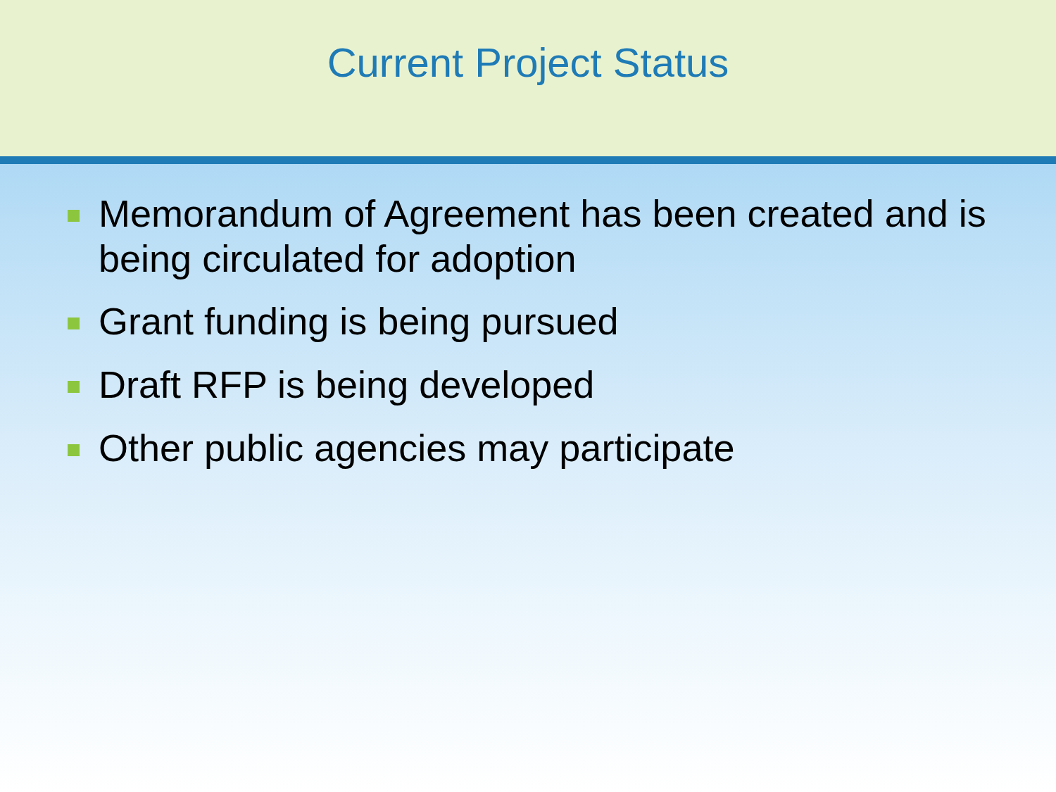Current Project Status
Memorandum of Agreement has been created and is being circulated for adoption
Grant funding is being pursued
Draft RFP is being developed
Other public agencies may participate